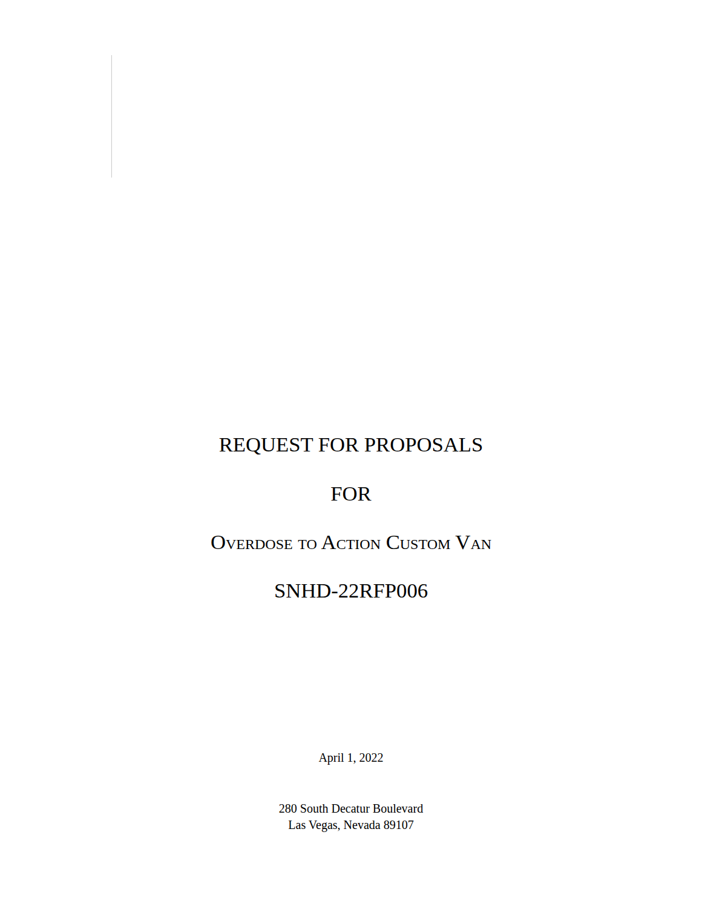SNh D
Southern Nevada Health District
REQUEST FOR PROPOSALS
FOR
Overdose to Action Custom Van
SNHD-22RFP006
April 1, 2022
280 South Decatur Boulevard
Las Vegas, Nevada 89107